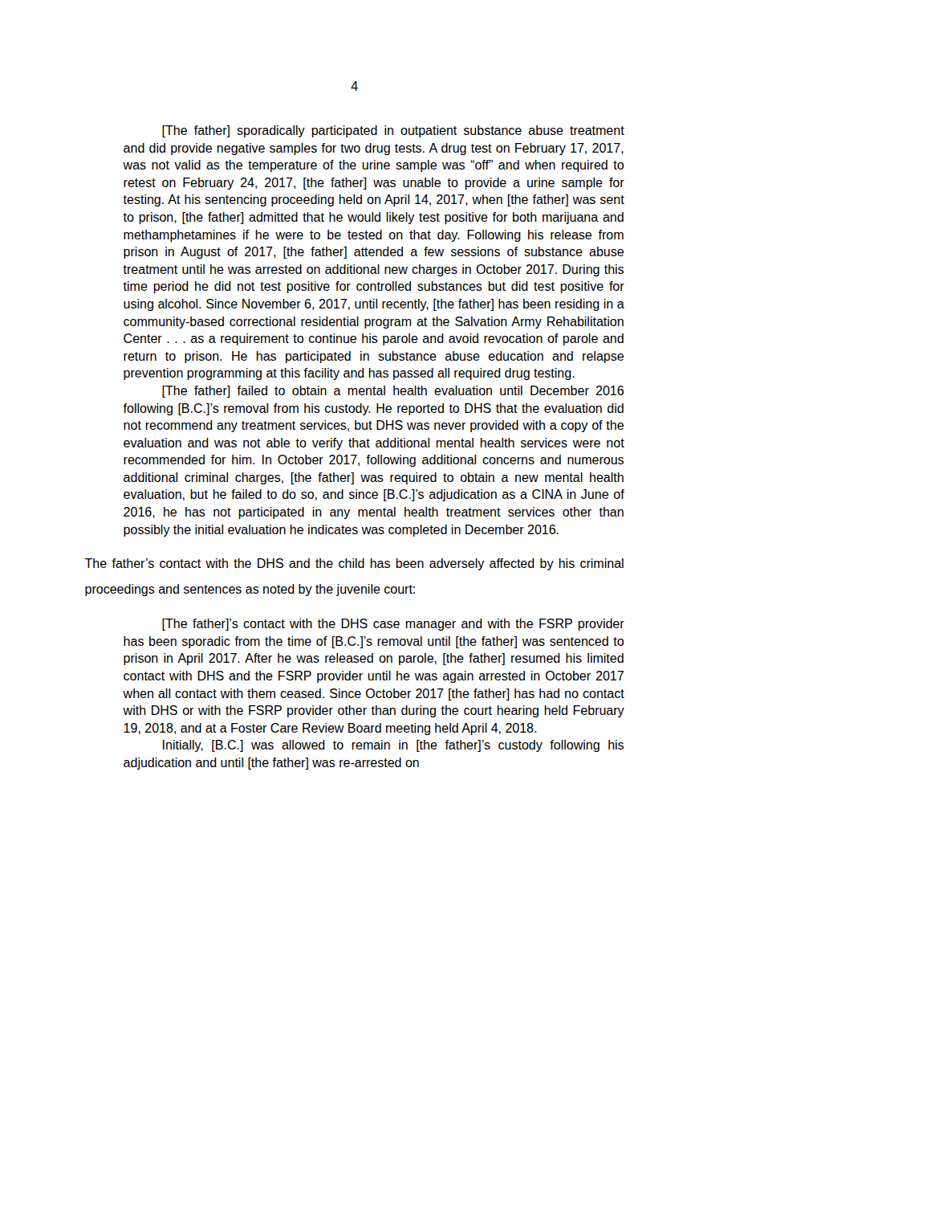4
[The father] sporadically participated in outpatient substance abuse treatment and did provide negative samples for two drug tests. A drug test on February 17, 2017, was not valid as the temperature of the urine sample was “off” and when required to retest on February 24, 2017, [the father] was unable to provide a urine sample for testing. At his sentencing proceeding held on April 14, 2017, when [the father] was sent to prison, [the father] admitted that he would likely test positive for both marijuana and methamphetamines if he were to be tested on that day. Following his release from prison in August of 2017, [the father] attended a few sessions of substance abuse treatment until he was arrested on additional new charges in October 2017. During this time period he did not test positive for controlled substances but did test positive for using alcohol. Since November 6, 2017, until recently, [the father] has been residing in a community-based correctional residential program at the Salvation Army Rehabilitation Center . . . as a requirement to continue his parole and avoid revocation of parole and return to prison. He has participated in substance abuse education and relapse prevention programming at this facility and has passed all required drug testing.
[The father] failed to obtain a mental health evaluation until December 2016 following [B.C.]’s removal from his custody. He reported to DHS that the evaluation did not recommend any treatment services, but DHS was never provided with a copy of the evaluation and was not able to verify that additional mental health services were not recommended for him. In October 2017, following additional concerns and numerous additional criminal charges, [the father] was required to obtain a new mental health evaluation, but he failed to do so, and since [B.C.]’s adjudication as a CINA in June of 2016, he has not participated in any mental health treatment services other than possibly the initial evaluation he indicates was completed in December 2016.
The father’s contact with the DHS and the child has been adversely affected by his criminal proceedings and sentences as noted by the juvenile court:
[The father]’s contact with the DHS case manager and with the FSRP provider has been sporadic from the time of [B.C.]’s removal until [the father] was sentenced to prison in April 2017. After he was released on parole, [the father] resumed his limited contact with DHS and the FSRP provider until he was again arrested in October 2017 when all contact with them ceased. Since October 2017 [the father] has had no contact with DHS or with the FSRP provider other than during the court hearing held February 19, 2018, and at a Foster Care Review Board meeting held April 4, 2018.
Initially, [B.C.] was allowed to remain in [the father]’s custody following his adjudication and until [the father] was re-arrested on